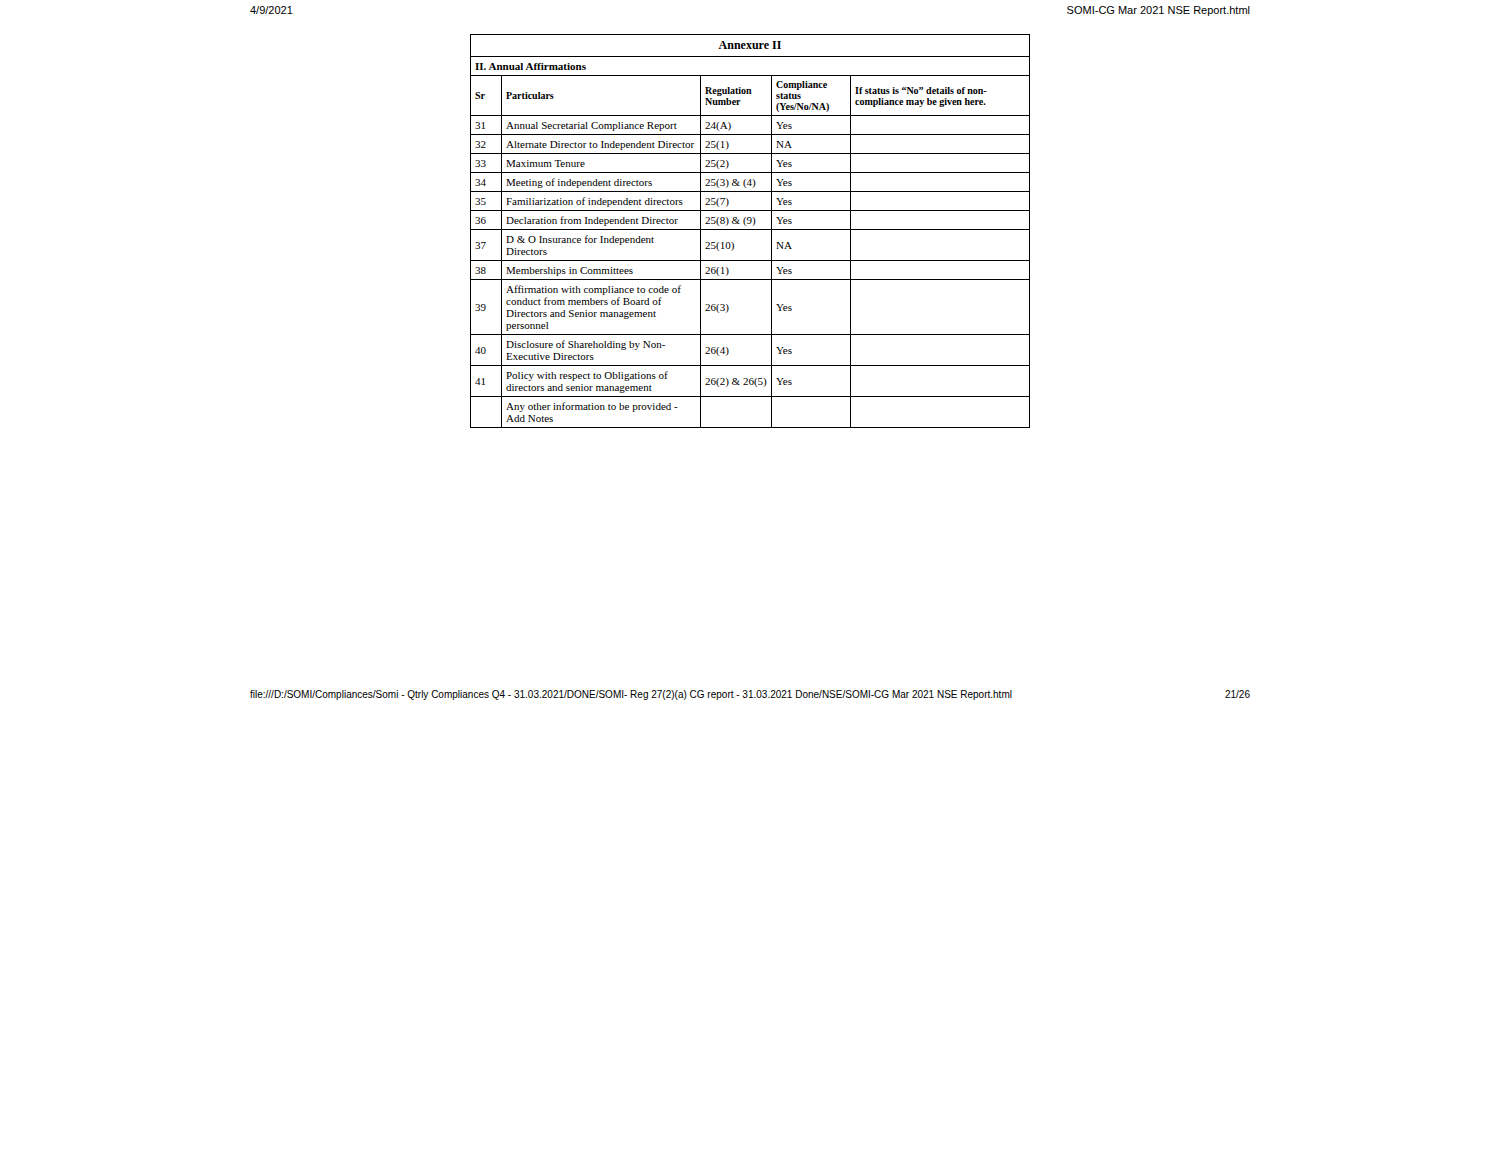4/9/2021
SOMI-CG Mar 2021 NSE Report.html
| Annexure II |
| II. Annual Affirmations |
| Sr | Particulars | Regulation Number | Compliance status (Yes/No/NA) | If status is “No” details of non-compliance may be given here. |
| 31 | Annual Secretarial Compliance Report | 24(A) | Yes | |
| 32 | Alternate Director to Independent Director | 25(1) | NA | |
| 33 | Maximum Tenure | 25(2) | Yes | |
| 34 | Meeting of independent directors | 25(3) & (4) | Yes | |
| 35 | Familiarization of independent directors | 25(7) | Yes | |
| 36 | Declaration from Independent Director | 25(8) & (9) | Yes | |
| 37 | D & O Insurance for Independent Directors | 25(10) | NA | |
| 38 | Memberships in Committees | 26(1) | Yes | |
| 39 | Affirmation with compliance to code of conduct from members of Board of Directors and Senior management personnel | 26(3) | Yes | |
| 40 | Disclosure of Shareholding by Non-Executive Directors | 26(4) | Yes | |
| 41 | Policy with respect to Obligations of directors and senior management | 26(2) & 26(5) | Yes | |
| | Any other information to be provided - Add Notes | | | |
file:///D:/SOMI/Compliances/Somi - Qtrly Compliances Q4 - 31.03.2021/DONE/SOMI- Reg 27(2)(a) CG report - 31.03.2021 Done/NSE/SOMI-CG Mar 2021 NSE Report.html
21/26